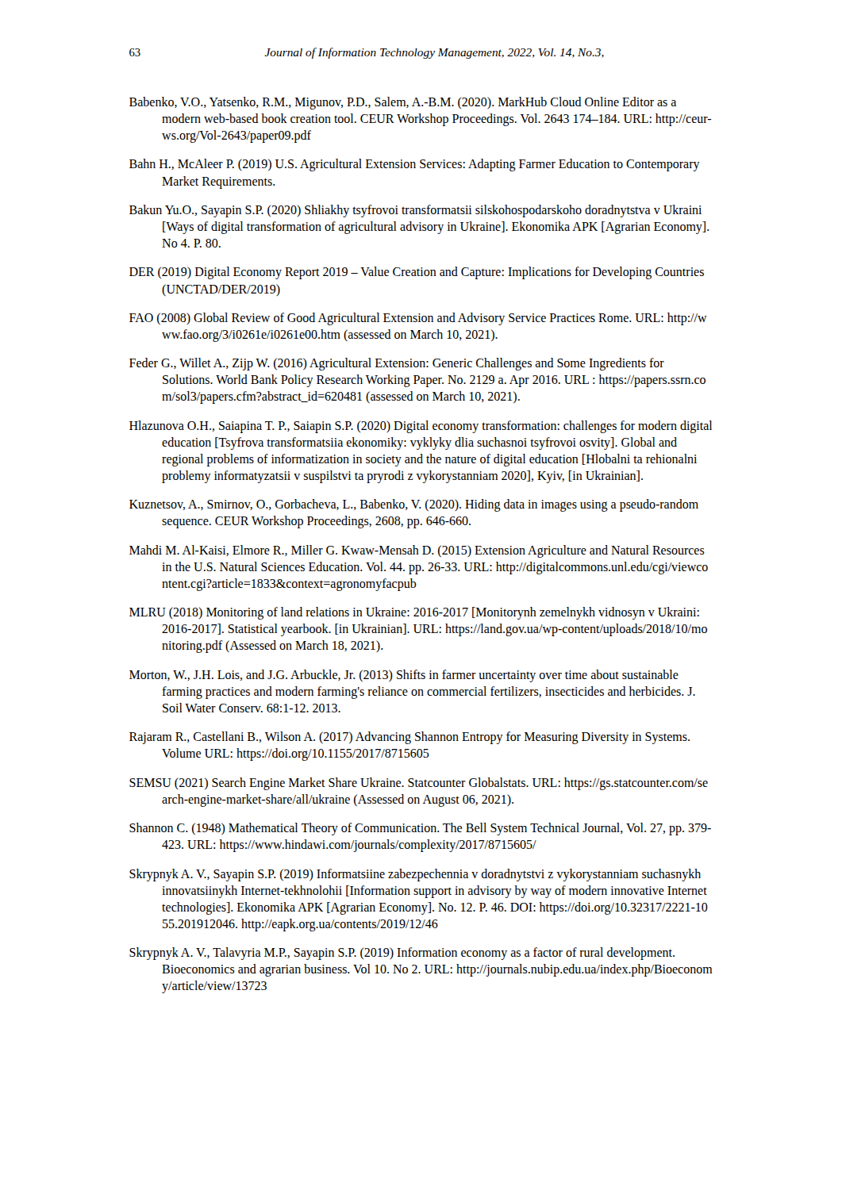63 Journal of Information Technology Management, 2022, Vol. 14, No.3,
Babenko, V.O., Yatsenko, R.M., Migunov, P.D., Salem, A.-B.M. (2020). MarkHub Cloud Online Editor as a modern web-based book creation tool. CEUR Workshop Proceedings. Vol. 2643 174–184. URL: http://ceur-ws.org/Vol-2643/paper09.pdf
Bahn H., McAleer P. (2019) U.S. Agricultural Extension Services: Adapting Farmer Education to Contemporary Market Requirements.
Bakun Yu.O., Sayapin S.P. (2020) Shliakhy tsyfrovoi transformatsii silskohospodarskoho doradnytstva v Ukraini [Ways of digital transformation of agricultural advisory in Ukraine]. Ekonomika APK [Agrarian Economy]. No 4. P. 80.
DER (2019) Digital Economy Report 2019 – Value Creation and Capture: Implications for Developing Countries (UNCTAD/DER/2019)
FAO (2008) Global Review of Good Agricultural Extension and Advisory Service Practices Rome. URL: http://www.fao.org/3/i0261e/i0261e00.htm (assessed on March 10, 2021).
Feder G., Willet A., Zijp W. (2016) Agricultural Extension: Generic Challenges and Some Ingredients for Solutions. World Bank Policy Research Working Paper. No. 2129 a. Apr 2016. URL : https://papers.ssrn.com/sol3/papers.cfm?abstract_id=620481 (assessed on March 10, 2021).
Hlazunova O.H., Saiapina T. P., Saiapin S.P. (2020) Digital economy transformation: challenges for modern digital education [Tsyfrova transformatsiia ekonomiky: vyklyky dlia suchasnoi tsyfrovoi osvity]. Global and regional problems of informatization in society and the nature of digital education [Hlobalni ta rehionalni problemy informatyzatsii v suspilstvi ta pryrodi z vykorystanniam 2020], Kyiv, [in Ukrainian].
Kuznetsov, A., Smirnov, O., Gorbacheva, L., Babenko, V. (2020). Hiding data in images using a pseudo-random sequence. CEUR Workshop Proceedings, 2608, pp. 646-660.
Mahdi M. Al-Kaisi, Elmore R., Miller G. Kwaw-Mensah D. (2015) Extension Agriculture and Natural Resources in the U.S. Natural Sciences Education. Vol. 44. pp. 26-33. URL: http://digitalcommons.unl.edu/cgi/viewcontent.cgi?article=1833&context=agronomyfacpub
MLRU (2018) Monitoring of land relations in Ukraine: 2016-2017 [Monitorynh zemelnykh vidnosyn v Ukraini: 2016-2017]. Statistical yearbook. [in Ukrainian]. URL: https://land.gov.ua/wp-content/uploads/2018/10/monitoring.pdf (Assessed on March 18, 2021).
Morton, W., J.H. Lois, and J.G. Arbuckle, Jr. (2013) Shifts in farmer uncertainty over time about sustainable farming practices and modern farming's reliance on commercial fertilizers, insecticides and herbicides. J. Soil Water Conserv. 68:1-12. 2013.
Rajaram R., Castellani B., Wilson A. (2017) Advancing Shannon Entropy for Measuring Diversity in Systems. Volume URL: https://doi.org/10.1155/2017/8715605
SEMSU (2021) Search Engine Market Share Ukraine. Statcounter Globalstats. URL: https://gs.statcounter.com/search-engine-market-share/all/ukraine (Assessed on August 06, 2021).
Shannon C. (1948) Mathematical Theory of Communication. The Bell System Technical Journal, Vol. 27, pp. 379-423. URL: https://www.hindawi.com/journals/complexity/2017/8715605/
Skrypnyk A. V., Sayapin S.P. (2019) Informatsiine zabezpechennia v doradnytstvi z vykorystanniam suchasnykh innovatsiinykh Internet-tekhnolohii [Information support in advisory by way of modern innovative Internet technologies]. Ekonomika APK [Agrarian Economy]. No. 12. P. 46. DOI: https://doi.org/10.32317/2221-1055.201912046. http://eapk.org.ua/contents/2019/12/46
Skrypnyk A. V., Talavyria M.P., Sayapin S.P. (2019) Information economy as a factor of rural development. Bioeconomics and agrarian business. Vol 10. No 2. URL: http://journals.nubip.edu.ua/index.php/Bioeconomy/article/view/13723